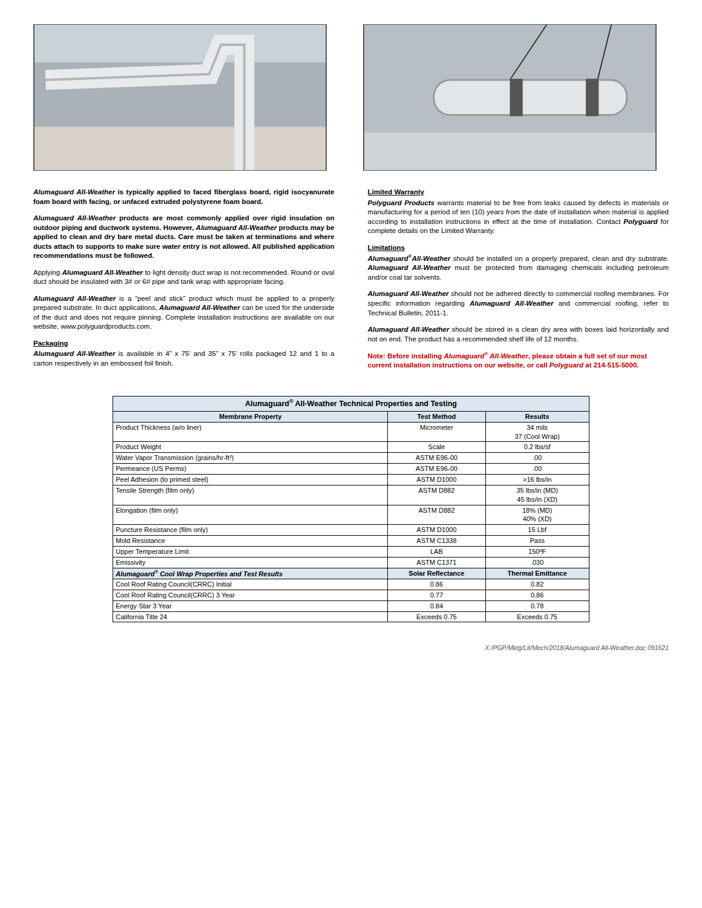Alumaguard All-Weather is typically applied to faced fiberglass board, rigid isocyanurate foam board with facing, or unfaced extruded polystyrene foam board.
Alumaguard All-Weather products are most commonly applied over rigid insulation on outdoor piping and ductwork systems. However, Alumaguard All-Weather products may be applied to clean and dry bare metal ducts. Care must be taken at terminations and where ducts attach to supports to make sure water entry is not allowed. All published application recommendations must be followed.
Applying Alumaguard All-Weather to light density duct wrap is not recommended. Round or oval duct should be insulated with 3# or 6# pipe and tank wrap with appropriate facing.
Alumaguard All-Weather is a “peel and stick” product which must be applied to a properly prepared substrate. In duct applications, Alumaguard All-Weather can be used for the underside of the duct and does not require pinning. Complete installation instructions are available on our website, www.polyguardproducts.com.
Packaging
Alumaguard All-Weather is available in 4” x 75’ and 35” x 75’ rolls packaged 12 and 1 to a carton respectively in an embossed foil finish.
Limited Warranty
Polyguard Products warrants material to be free from leaks caused by defects in materials or manufacturing for a period of ten (10) years from the date of installation when material is applied according to installation instructions in effect at the time of installation. Contact Polyguard for complete details on the Limited Warranty.
Limitations
Alumaguard®All-Weather should be installed on a properly prepared, clean and dry substrate. Alumaguard All-Weather must be protected from damaging chemicals including petroleum and/or coal tar solvents.
Alumaguard All-Weather should not be adhered directly to commercial roofing membranes. For specific information regarding Alumaguard All-Weather and commercial roofing, refer to Technical Bulletin, 2011-1.
Alumaguard All-Weather should be stored in a clean dry area with boxes laid horizontally and not on end. The product has a recommended shelf life of 12 months.
Note: Before installing Alumaguard® All-Weather, please obtain a full set of our most current installation instructions on our website, or call Polyguard at 214-515-5000.
| Alumaguard ® All-Weather Technical Properties and Testing |
| Membrane Property | Test Method | Results |
| Product Thickness (w/o liner) | Micrometer | 34 mils 37 (Cool Wrap) |
| Product Weight | Scale | 0.2 lbs/sf |
| Water Vapor Transmission (grains/hr-ft²) | ASTM E96-00 | .00 |
| Permeance (US Perms) | ASTM E96-00 | .00 |
| Peel Adhesion (to primed steel) | ASTM D1000 | >16 lbs/in |
| Tensile Strength (film only) | ASTM D882 | 35 lbs/in (MD) 45 lbs/in (XD) |
| Elongation (film only) | ASTM D882 | 18% (MD) 40% (XD) |
| Puncture Resistance (film only) | ASTM D1000 | 15 Lbf |
| Mold Resistance | ASTM C1338 | Pass |
| Upper Temperature Limit | LAB | 150ºF |
| Emissivity | ASTM C1371 | .030 |
| Alumaguard ® Cool Wrap Properties and Test Results | Solar Reflectance | Thermal Emittance |
| Cool Roof Rating Council(CRRC) Initial | 0.86 | 0.82 |
| Cool Roof Rating Council(CRRC) 3 Year | 0.77 | 0.86 |
| Energy Star 3 Year | 0.84 | 0.78 |
| California Title 24 | Exceeds 0.75 | Exceeds 0.75 |
X:/PGP/Mktg/Lit/Mech/2018/Alumaguard All-Weather.doc 091621